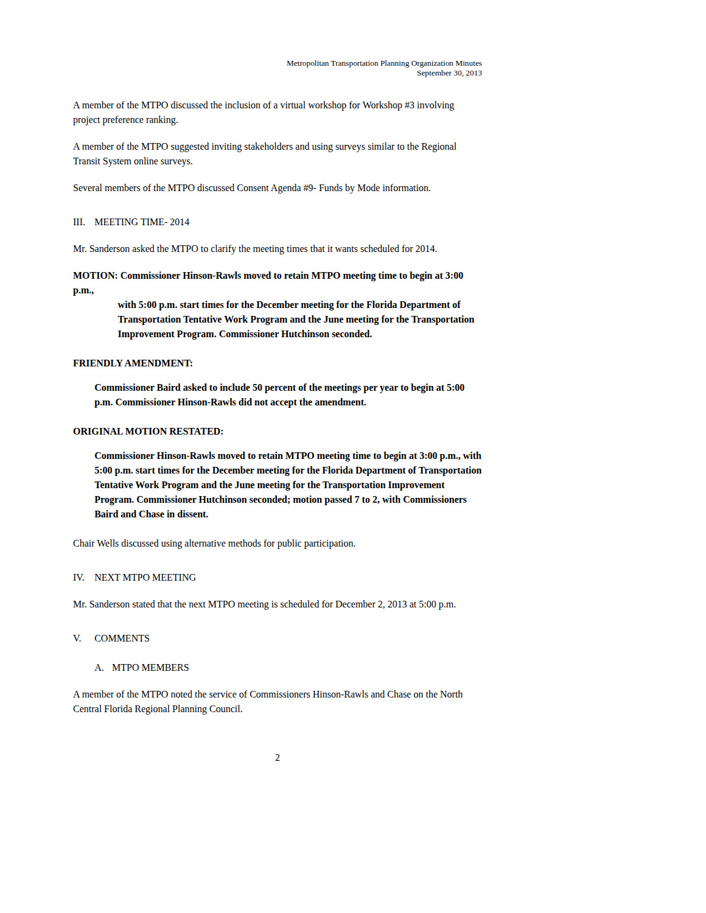Metropolitan Transportation Planning Organization Minutes
September 30, 2013
A member of the MTPO discussed the inclusion of a virtual workshop for Workshop #3 involving project preference ranking.
A member of the MTPO suggested inviting stakeholders and using surveys similar to the Regional Transit System online surveys.
Several members of the MTPO discussed Consent Agenda #9- Funds by Mode information.
III. MEETING TIME- 2014
Mr. Sanderson asked the MTPO to clarify the meeting times that it wants scheduled for 2014.
MOTION: Commissioner Hinson-Rawls moved to retain MTPO meeting time to begin at 3:00 p.m., with 5:00 p.m. start times for the December meeting for the Florida Department of Transportation Tentative Work Program and the June meeting for the Transportation Improvement Program. Commissioner Hutchinson seconded.
FRIENDLY AMENDMENT:
Commissioner Baird asked to include 50 percent of the meetings per year to begin at 5:00 p.m. Commissioner Hinson-Rawls did not accept the amendment.
ORIGINAL MOTION RESTATED:
Commissioner Hinson-Rawls moved to retain MTPO meeting time to begin at 3:00 p.m., with 5:00 p.m. start times for the December meeting for the Florida Department of Transportation Tentative Work Program and the June meeting for the Transportation Improvement Program. Commissioner Hutchinson seconded; motion passed 7 to 2, with Commissioners Baird and Chase in dissent.
Chair Wells discussed using alternative methods for public participation.
IV. NEXT MTPO MEETING
Mr. Sanderson stated that the next MTPO meeting is scheduled for December 2, 2013 at 5:00 p.m.
V. COMMENTS
A. MTPO MEMBERS
A member of the MTPO noted the service of Commissioners Hinson-Rawls and Chase on the North Central Florida Regional Planning Council.
2